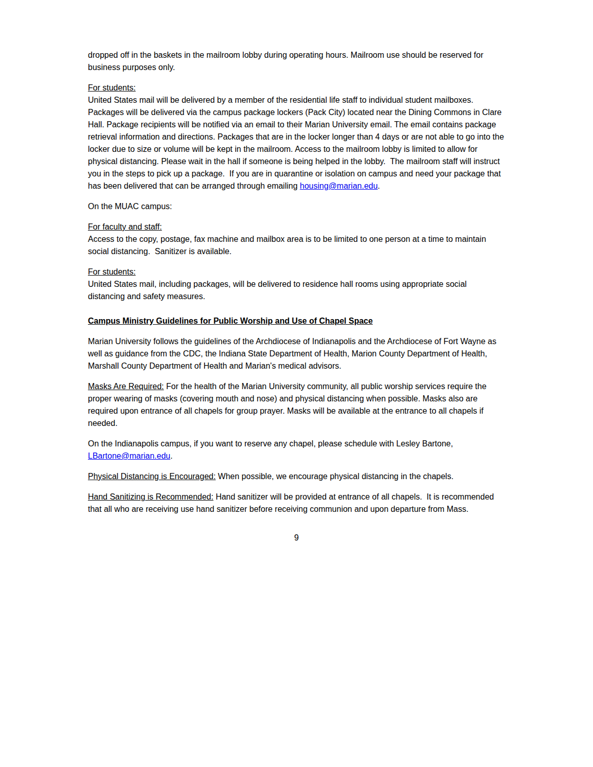dropped off in the baskets in the mailroom lobby during operating hours. Mailroom use should be reserved for business purposes only.
For students:
United States mail will be delivered by a member of the residential life staff to individual student mailboxes. Packages will be delivered via the campus package lockers (Pack City) located near the Dining Commons in Clare Hall. Package recipients will be notified via an email to their Marian University email. The email contains package retrieval information and directions. Packages that are in the locker longer than 4 days or are not able to go into the locker due to size or volume will be kept in the mailroom. Access to the mailroom lobby is limited to allow for physical distancing. Please wait in the hall if someone is being helped in the lobby. The mailroom staff will instruct you in the steps to pick up a package. If you are in quarantine or isolation on campus and need your package that has been delivered that can be arranged through emailing housing@marian.edu.
On the MUAC campus:
For faculty and staff:
Access to the copy, postage, fax machine and mailbox area is to be limited to one person at a time to maintain social distancing. Sanitizer is available.
For students:
United States mail, including packages, will be delivered to residence hall rooms using appropriate social distancing and safety measures.
Campus Ministry Guidelines for Public Worship and Use of Chapel Space
Marian University follows the guidelines of the Archdiocese of Indianapolis and the Archdiocese of Fort Wayne as well as guidance from the CDC, the Indiana State Department of Health, Marion County Department of Health, Marshall County Department of Health and Marian's medical advisors.
Masks Are Required: For the health of the Marian University community, all public worship services require the proper wearing of masks (covering mouth and nose) and physical distancing when possible. Masks also are required upon entrance of all chapels for group prayer. Masks will be available at the entrance to all chapels if needed.
On the Indianapolis campus, if you want to reserve any chapel, please schedule with Lesley Bartone, LBartone@marian.edu.
Physical Distancing is Encouraged: When possible, we encourage physical distancing in the chapels.
Hand Sanitizing is Recommended: Hand sanitizer will be provided at entrance of all chapels. It is recommended that all who are receiving use hand sanitizer before receiving communion and upon departure from Mass.
9